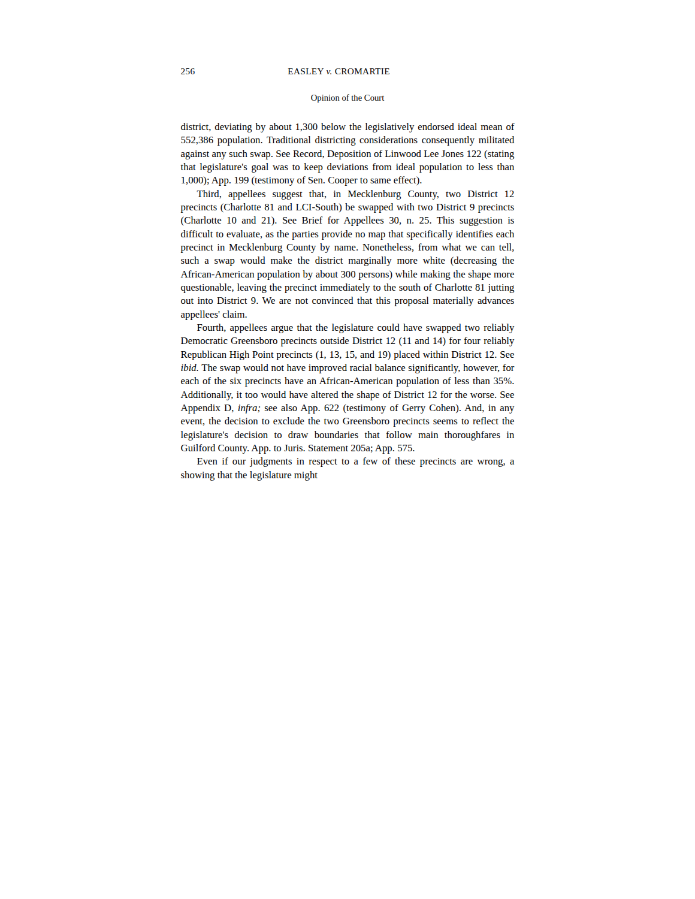256 EASLEY v. CROMARTIE
Opinion of the Court
district, deviating by about 1,300 below the legislatively endorsed ideal mean of 552,386 population. Traditional districting considerations consequently militated against any such swap. See Record, Deposition of Linwood Lee Jones 122 (stating that legislature's goal was to keep deviations from ideal population to less than 1,000); App. 199 (testimony of Sen. Cooper to same effect).
Third, appellees suggest that, in Mecklenburg County, two District 12 precincts (Charlotte 81 and LCI-South) be swapped with two District 9 precincts (Charlotte 10 and 21). See Brief for Appellees 30, n. 25. This suggestion is difficult to evaluate, as the parties provide no map that specifically identifies each precinct in Mecklenburg County by name. Nonetheless, from what we can tell, such a swap would make the district marginally more white (decreasing the African-American population by about 300 persons) while making the shape more questionable, leaving the precinct immediately to the south of Charlotte 81 jutting out into District 9. We are not convinced that this proposal materially advances appellees' claim.
Fourth, appellees argue that the legislature could have swapped two reliably Democratic Greensboro precincts outside District 12 (11 and 14) for four reliably Republican High Point precincts (1, 13, 15, and 19) placed within District 12. See ibid. The swap would not have improved racial balance significantly, however, for each of the six precincts have an African-American population of less than 35%. Additionally, it too would have altered the shape of District 12 for the worse. See Appendix D, infra; see also App. 622 (testimony of Gerry Cohen). And, in any event, the decision to exclude the two Greensboro precincts seems to reflect the legislature's decision to draw boundaries that follow main thoroughfares in Guilford County. App. to Juris. Statement 205a; App. 575.
Even if our judgments in respect to a few of these precincts are wrong, a showing that the legislature might